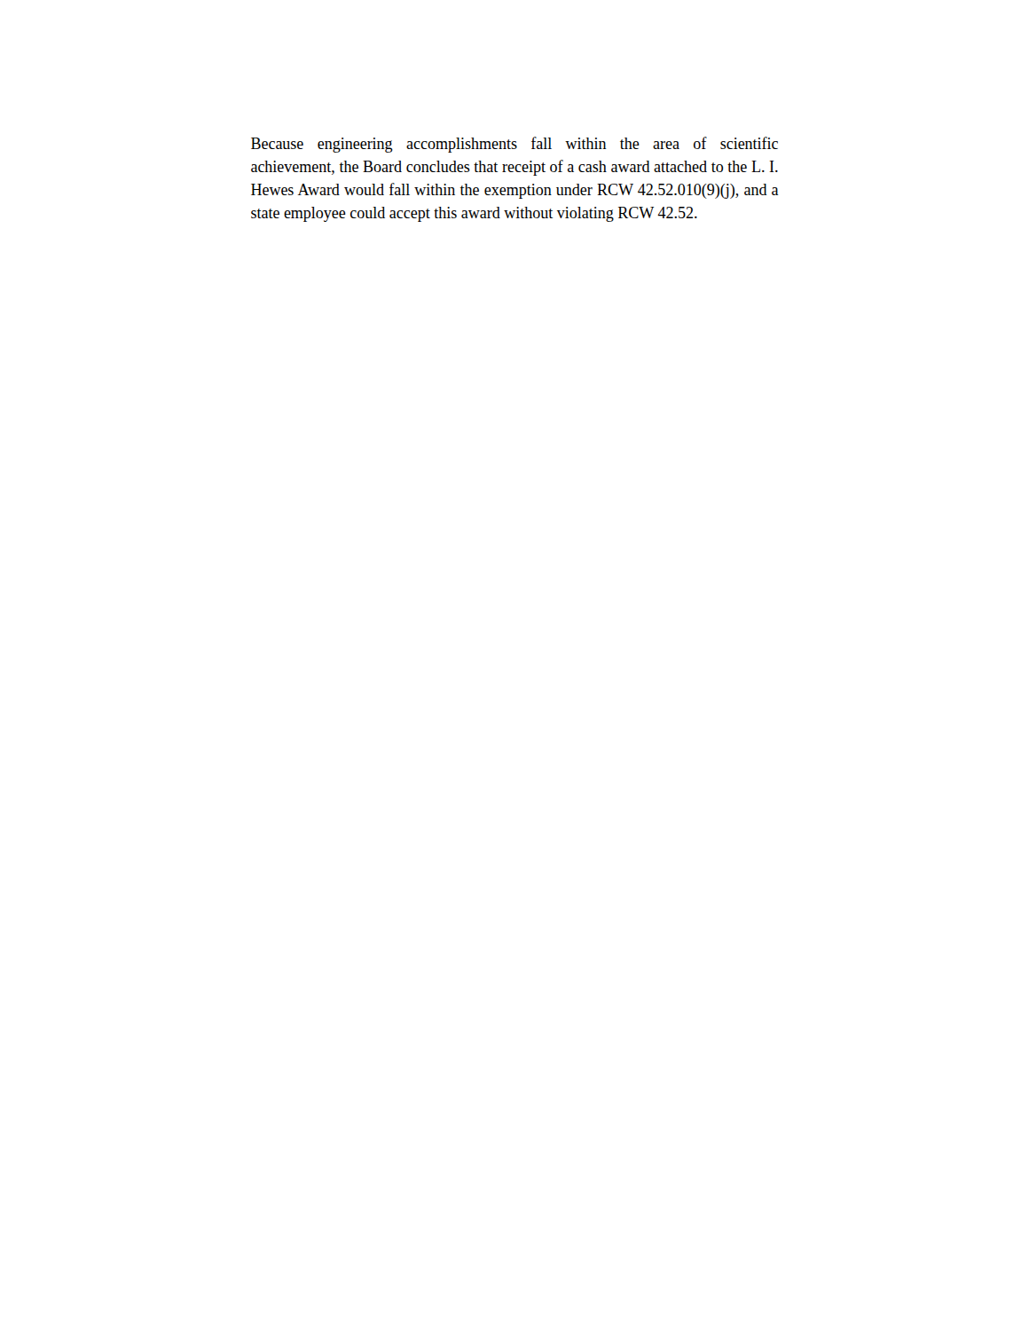Because engineering accomplishments fall within the area of scientific achievement, the Board concludes that receipt of a cash award attached to the L. I. Hewes Award would fall within the exemption under RCW 42.52.010(9)(j), and a state employee could accept this award without violating RCW 42.52.